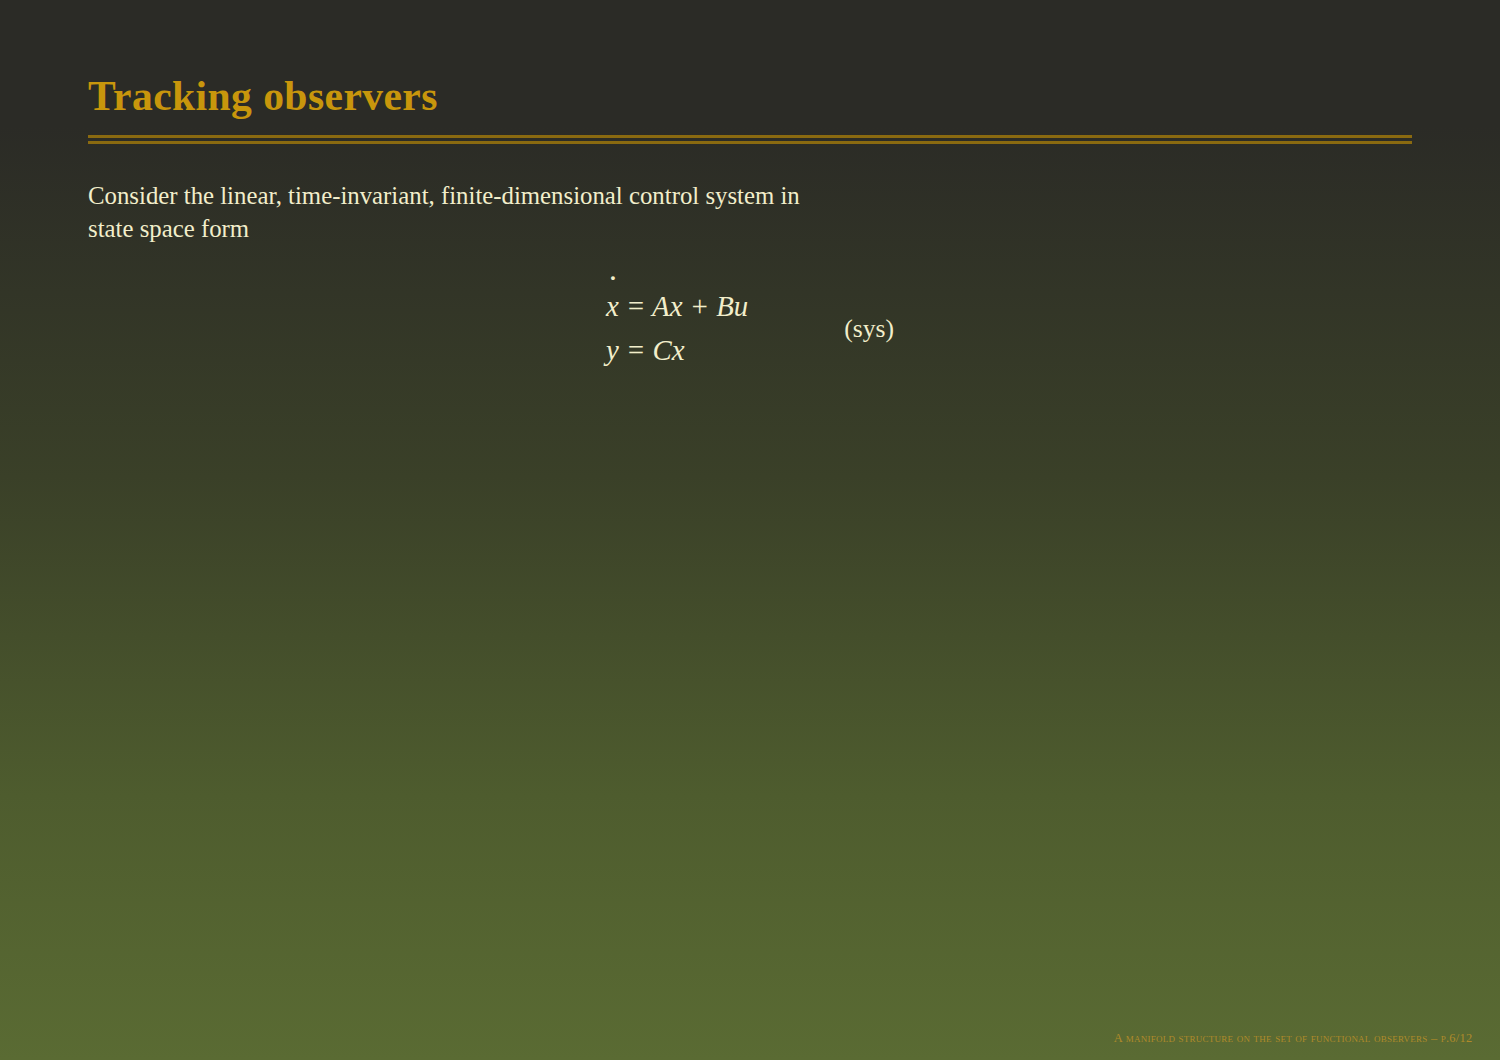Tracking observers
Consider the linear, time-invariant, finite-dimensional control system in state space form
x = Ax + Bu
y = Cx
(sys)
A manifold structure on the set of functional observers – p.6/12